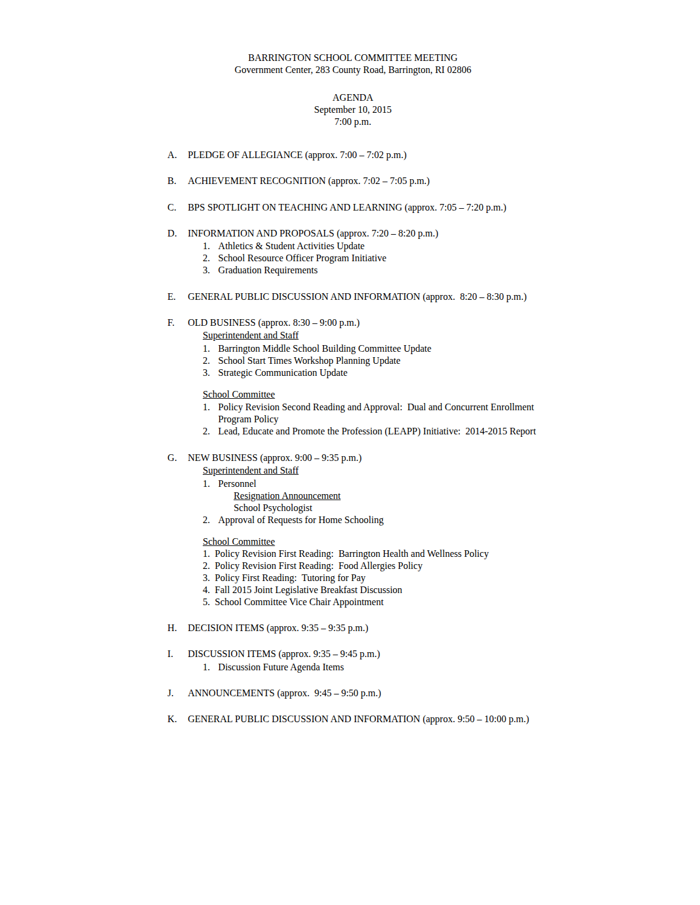BARRINGTON SCHOOL COMMITTEE MEETING Government Center, 283 County Road, Barrington, RI 02806 AGENDA September 10, 2015 7:00 p.m.
A. PLEDGE OF ALLEGIANCE (approx. 7:00 – 7:02 p.m.)
B. ACHIEVEMENT RECOGNITION (approx. 7:02 – 7:05 p.m.)
C. BPS SPOTLIGHT ON TEACHING AND LEARNING (approx. 7:05 – 7:20 p.m.)
D. INFORMATION AND PROPOSALS (approx. 7:20 – 8:20 p.m.)
1. Athletics & Student Activities Update
2. School Resource Officer Program Initiative
3. Graduation Requirements
E. GENERAL PUBLIC DISCUSSION AND INFORMATION (approx. 8:20 – 8:30 p.m.)
F. OLD BUSINESS (approx. 8:30 – 9:00 p.m.)
Superintendent and Staff
1. Barrington Middle School Building Committee Update
2. School Start Times Workshop Planning Update
3. Strategic Communication Update
School Committee
1. Policy Revision Second Reading and Approval: Dual and Concurrent Enrollment Program Policy
2. Lead, Educate and Promote the Profession (LEAPP) Initiative: 2014-2015 Report
G. NEW BUSINESS (approx. 9:00 – 9:35 p.m.)
Superintendent and Staff
1. Personnel
Resignation Announcement
School Psychologist
2. Approval of Requests for Home Schooling
School Committee
1. Policy Revision First Reading: Barrington Health and Wellness Policy
2. Policy Revision First Reading: Food Allergies Policy
3. Policy First Reading: Tutoring for Pay
4. Fall 2015 Joint Legislative Breakfast Discussion
5. School Committee Vice Chair Appointment
H. DECISION ITEMS (approx. 9:35 – 9:35 p.m.)
I. DISCUSSION ITEMS (approx. 9:35 – 9:45 p.m.)
1. Discussion Future Agenda Items
J. ANNOUNCEMENTS (approx. 9:45 – 9:50 p.m.)
K. GENERAL PUBLIC DISCUSSION AND INFORMATION (approx. 9:50 – 10:00 p.m.)